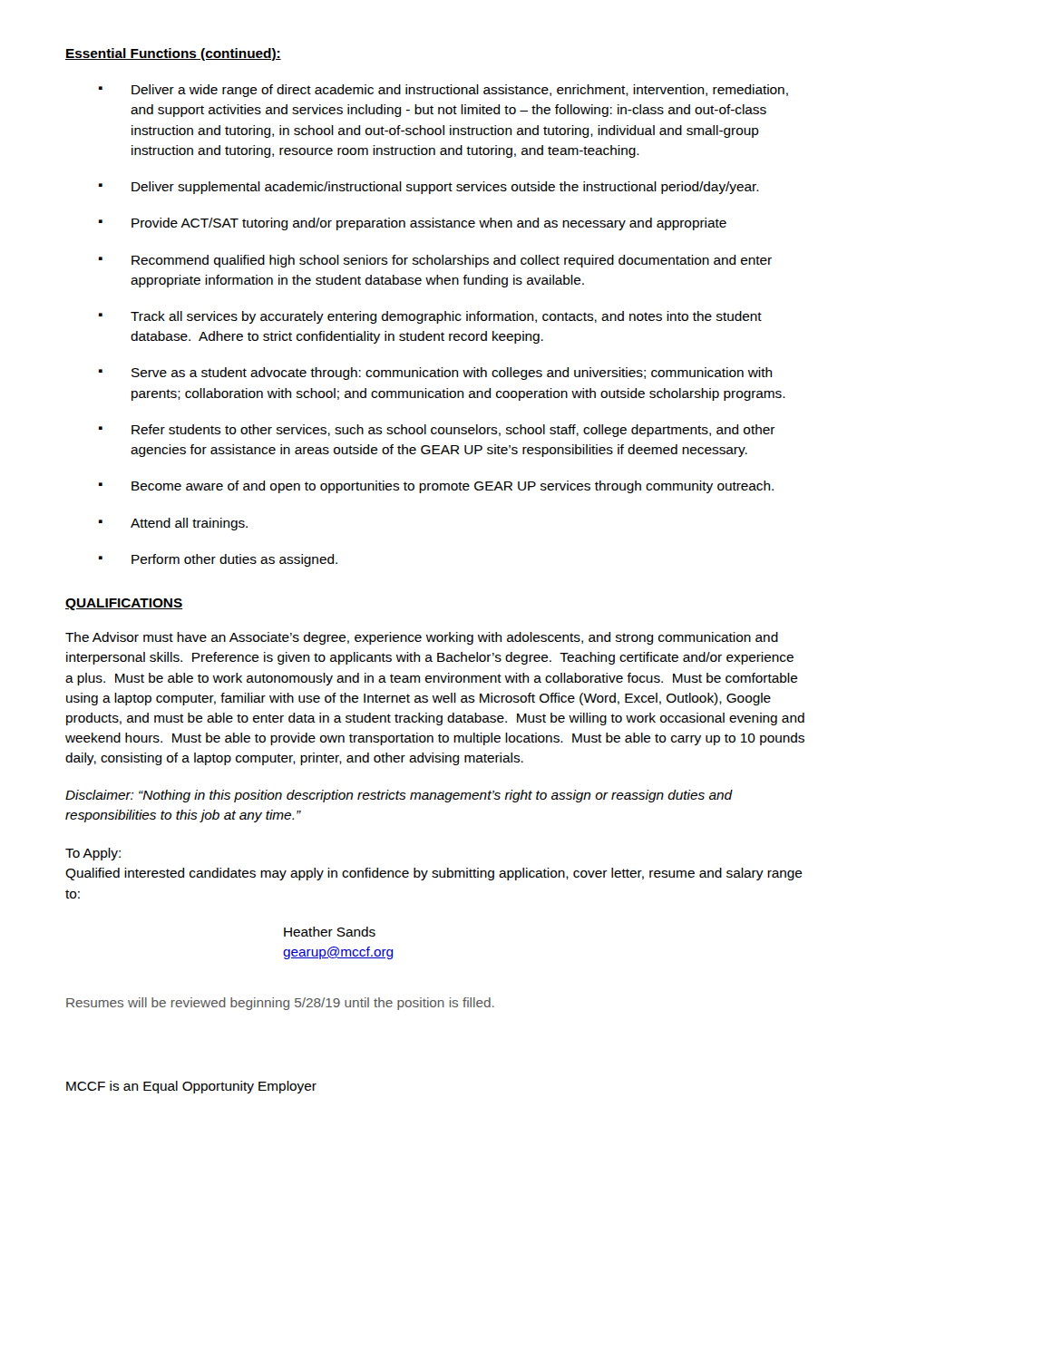Essential Functions (continued):
Deliver a wide range of direct academic and instructional assistance, enrichment, intervention, remediation, and support activities and services including - but not limited to – the following: in-class and out-of-class instruction and tutoring, in school and out-of-school instruction and tutoring, individual and small-group instruction and tutoring, resource room instruction and tutoring, and team-teaching.
Deliver supplemental academic/instructional support services outside the instructional period/day/year.
Provide ACT/SAT tutoring and/or preparation assistance when and as necessary and appropriate
Recommend qualified high school seniors for scholarships and collect required documentation and enter appropriate information in the student database when funding is available.
Track all services by accurately entering demographic information, contacts, and notes into the student database. Adhere to strict confidentiality in student record keeping.
Serve as a student advocate through: communication with colleges and universities; communication with parents; collaboration with school; and communication and cooperation with outside scholarship programs.
Refer students to other services, such as school counselors, school staff, college departments, and other agencies for assistance in areas outside of the GEAR UP site’s responsibilities if deemed necessary.
Become aware of and open to opportunities to promote GEAR UP services through community outreach.
Attend all trainings.
Perform other duties as assigned.
QUALIFICATIONS
The Advisor must have an Associate’s degree, experience working with adolescents, and strong communication and interpersonal skills. Preference is given to applicants with a Bachelor’s degree. Teaching certificate and/or experience a plus. Must be able to work autonomously and in a team environment with a collaborative focus. Must be comfortable using a laptop computer, familiar with use of the Internet as well as Microsoft Office (Word, Excel, Outlook), Google products, and must be able to enter data in a student tracking database. Must be willing to work occasional evening and weekend hours. Must be able to provide own transportation to multiple locations. Must be able to carry up to 10 pounds daily, consisting of a laptop computer, printer, and other advising materials.
Disclaimer: “Nothing in this position description restricts management’s right to assign or reassign duties and responsibilities to this job at any time.”
To Apply:
Qualified interested candidates may apply in confidence by submitting application, cover letter, resume and salary range to:
Heather Sands
gearup@mccf.org
Resumes will be reviewed beginning 5/28/19 until the position is filled.
MCCF is an Equal Opportunity Employer